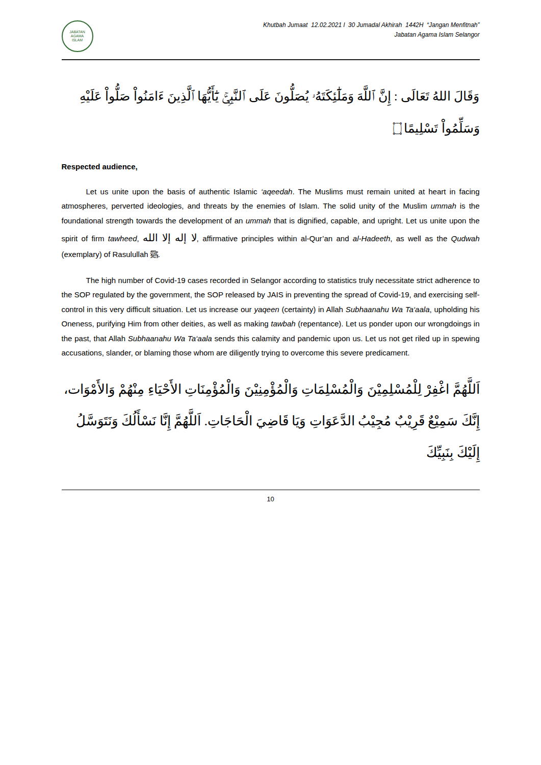JABATAN
AGAMA
ISLAM
Khutbah Jumaat 12.02.2021 l 30 Jumadal Akhirah 1442H “Jangan Menfitnah”
Jabatan Agama Islam Selangor
وَقَالَ اللهُ تَعَالَى : إِنَّ ٱللَّهَ وَمَلَٰٓئِكَتَهُۥ يُصَلُّونَ عَلَى ٱلنَّبِيِّۚ يَٰٓأَيُّهَا ٱلَّذِينَ ءَامَنُواْ صَلُّواْ عَلَيْهِ وَسَلِّمُواْ تَسْلِيمًا ۝
Respected audience,
Let us unite upon the basis of authentic Islamic ‘aqeedah. The Muslims must remain united at heart in facing atmospheres, perverted ideologies, and threats by the enemies of Islam. The solid unity of the Muslim ummah is the foundational strength towards the development of an ummah that is dignified, capable, and upright. Let us unite upon the spirit of firm tawheed, لا إله إلا الله, affirmative principles within al-Qur’an and al-Hadeeth, as well as the Qudwah (exemplary) of Rasulullah ﷺ.
The high number of Covid-19 cases recorded in Selangor according to statistics truly necessitate strict adherence to the SOP regulated by the government, the SOP released by JAIS in preventing the spread of Covid-19, and exercising self-control in this very difficult situation. Let us increase our yaqeen (certainty) in Allah Subhaanahu Wa Ta‘aala, upholding his Oneness, purifying Him from other deities, as well as making tawbah (repentance). Let us ponder upon our wrongdoings in the past, that Allah Subhaanahu Wa Ta‘aala sends this calamity and pandemic upon us. Let us not get riled up in spewing accusations, slander, or blaming those whom are diligently trying to overcome this severe predicament.
اَللَّهُمَّ اغْفِرْ لِلْمُسْلِمِيْنَ وَالْمُسْلِمَاتِ وَالْمُؤْمِنِيْنَ وَالْمُؤْمِنَاتِ الأَحْيَاءِ مِنْهُمْ وَالأَمْوَات، إِنَّكَ سَمِيْعٌ قَرِيْبٌ مُجِيْبُ الدَّعَوَاتِ وَيَا قَاضِيَ الْحَاجَاتِ. اَللَّهُمَّ إِنَّا نَسْأَلُكَ وَنَتَوَسَّلُ إِلَيْكَ بِنَبِيِّكَ
10